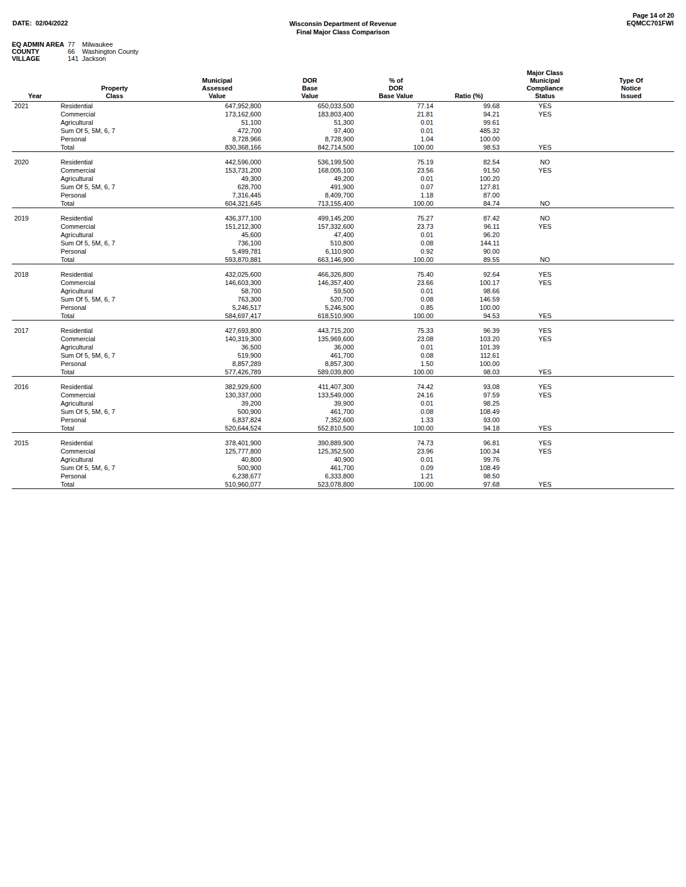Page 14 of 20
| DATE: 02/04/2022 | Wisconsin Department of Revenue Final Major Class Comparison | EQMCC701FWI |
| EQ ADMIN AREA | 77 | Milwaukee |
| COUNTY | 66 | Washington County |
| VILLAGE | 141 | Jackson |
| Year | Property Class | Municipal Assessed Value | DOR Base Value | % of DOR Base Value | Ratio (%) | Major Class Municipal Compliance Status | Type Of Notice Issued |
| --- | --- | --- | --- | --- | --- | --- | --- |
| 2021 | Residential | 647,952,800 | 650,033,500 | 77.14 | 99.68 | YES | |
| | Commercial | 173,162,600 | 183,803,400 | 21.81 | 94.21 | YES | |
| | Agricultural | 51,100 | 51,300 | 0.01 | 99.61 | | |
| | Sum Of 5, 5M, 6, 7 | 472,700 | 97,400 | 0.01 | 485.32 | | |
| | Personal | 8,728,966 | 8,728,900 | 1.04 | 100.00 | | |
| | Total | 830,368,166 | 842,714,500 | 100.00 | 98.53 | YES | |
| 2020 | Residential | 442,596,000 | 536,199,500 | 75.19 | 82.54 | NO | |
| | Commercial | 153,731,200 | 168,005,100 | 23.56 | 91.50 | YES | |
| | Agricultural | 49,300 | 49,200 | 0.01 | 100.20 | | |
| | Sum Of 5, 5M, 6, 7 | 628,700 | 491,900 | 0.07 | 127.81 | | |
| | Personal | 7,316,445 | 8,409,700 | 1.18 | 87.00 | | |
| | Total | 604,321,645 | 713,155,400 | 100.00 | 84.74 | NO | |
| 2019 | Residential | 436,377,100 | 499,145,200 | 75.27 | 87.42 | NO | |
| | Commercial | 151,212,300 | 157,332,600 | 23.73 | 96.11 | YES | |
| | Agricultural | 45,600 | 47,400 | 0.01 | 96.20 | | |
| | Sum Of 5, 5M, 6, 7 | 736,100 | 510,800 | 0.08 | 144.11 | | |
| | Personal | 5,499,781 | 6,110,900 | 0.92 | 90.00 | | |
| | Total | 593,870,881 | 663,146,900 | 100.00 | 89.55 | NO | |
| 2018 | Residential | 432,025,600 | 466,326,800 | 75.40 | 92.64 | YES | |
| | Commercial | 146,603,300 | 146,357,400 | 23.66 | 100.17 | YES | |
| | Agricultural | 58,700 | 59,500 | 0.01 | 98.66 | | |
| | Sum Of 5, 5M, 6, 7 | 763,300 | 520,700 | 0.08 | 146.59 | | |
| | Personal | 5,246,517 | 5,246,500 | 0.85 | 100.00 | | |
| | Total | 584,697,417 | 618,510,900 | 100.00 | 94.53 | YES | |
| 2017 | Residential | 427,693,800 | 443,715,200 | 75.33 | 96.39 | YES | |
| | Commercial | 140,319,300 | 135,969,600 | 23.08 | 103.20 | YES | |
| | Agricultural | 36,500 | 36,000 | 0.01 | 101.39 | | |
| | Sum Of 5, 5M, 6, 7 | 519,900 | 461,700 | 0.08 | 112.61 | | |
| | Personal | 8,857,289 | 8,857,300 | 1.50 | 100.00 | | |
| | Total | 577,426,789 | 589,039,800 | 100.00 | 98.03 | YES | |
| 2016 | Residential | 382,929,600 | 411,407,300 | 74.42 | 93.08 | YES | |
| | Commercial | 130,337,000 | 133,549,000 | 24.16 | 97.59 | YES | |
| | Agricultural | 39,200 | 39,900 | 0.01 | 98.25 | | |
| | Sum Of 5, 5M, 6, 7 | 500,900 | 461,700 | 0.08 | 108.49 | | |
| | Personal | 6,837,824 | 7,352,600 | 1.33 | 93.00 | | |
| | Total | 520,644,524 | 552,810,500 | 100.00 | 94.18 | YES | |
| 2015 | Residential | 378,401,900 | 390,889,900 | 74.73 | 96.81 | YES | |
| | Commercial | 125,777,800 | 125,352,500 | 23.96 | 100.34 | YES | |
| | Agricultural | 40,800 | 40,900 | 0.01 | 99.76 | | |
| | Sum Of 5, 5M, 6, 7 | 500,900 | 461,700 | 0.09 | 108.49 | | |
| | Personal | 6,238,677 | 6,333,800 | 1.21 | 98.50 | | |
| | Total | 510,960,077 | 523,078,800 | 100.00 | 97.68 | YES | |